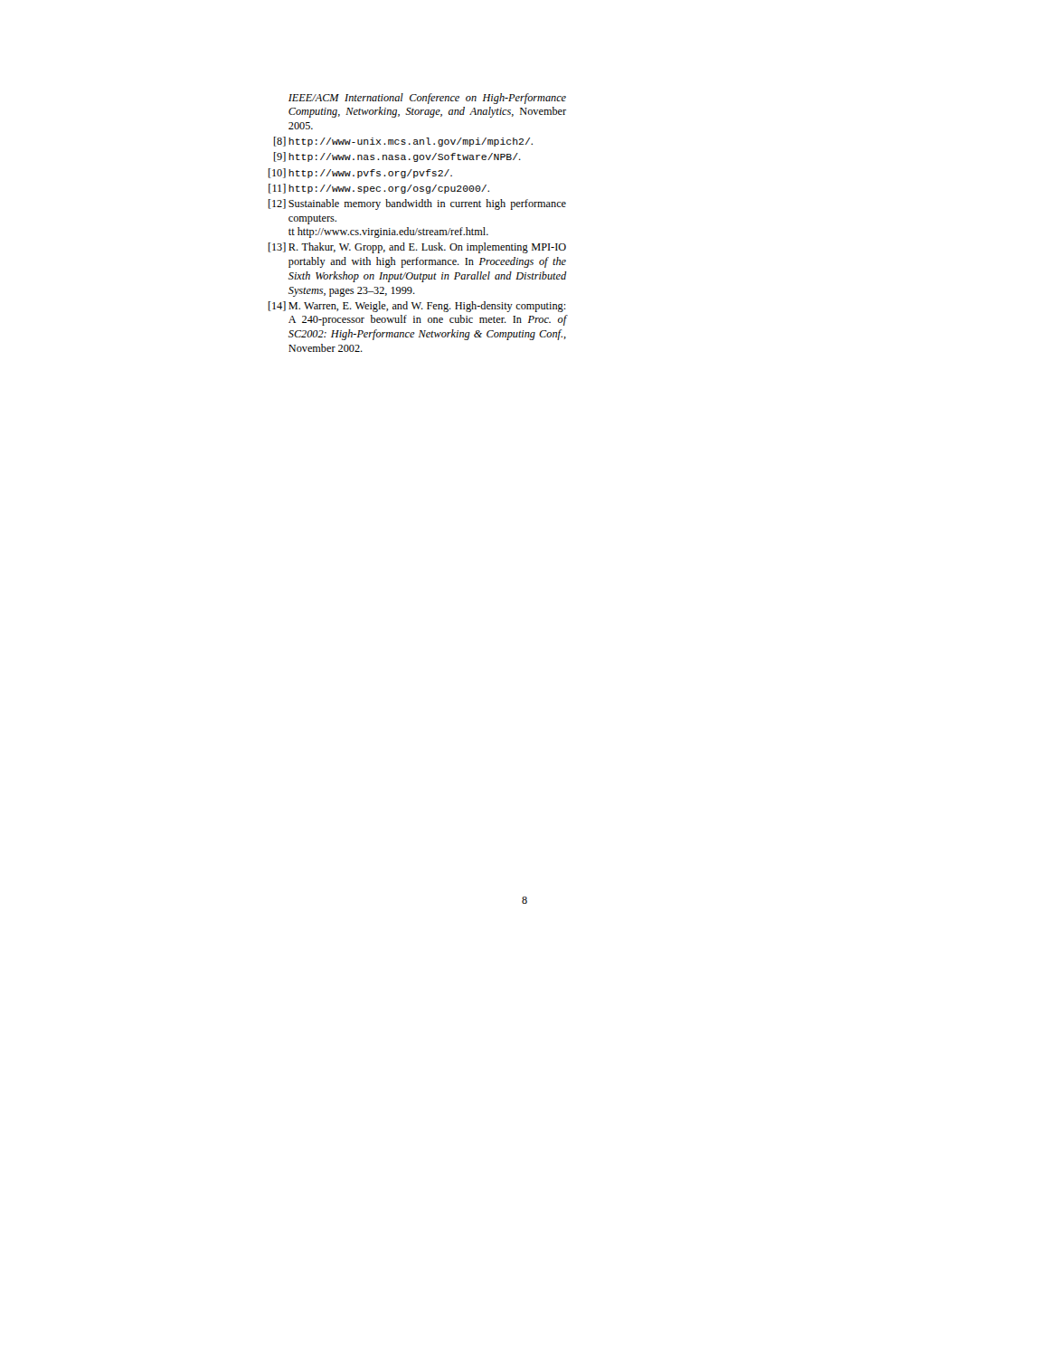IEEE/ACM International Conference on High-Performance Computing, Networking, Storage, and Analytics, November 2005.
[8] http://www-unix.mcs.anl.gov/mpi/mpich2/.
[9] http://www.nas.nasa.gov/Software/NPB/.
[10] http://www.pvfs.org/pvfs2/.
[11] http://www.spec.org/osg/cpu2000/.
[12] Sustainable memory bandwidth in current high performance computers. tt http://www.cs.virginia.edu/stream/ref.html.
[13] R. Thakur, W. Gropp, and E. Lusk. On implementing MPI-IO portably and with high performance. In Proceedings of the Sixth Workshop on Input/Output in Parallel and Distributed Systems, pages 23–32, 1999.
[14] M. Warren, E. Weigle, and W. Feng. High-density computing: A 240-processor beowulf in one cubic meter. In Proc. of SC2002: High-Performance Networking & Computing Conf., November 2002.
8